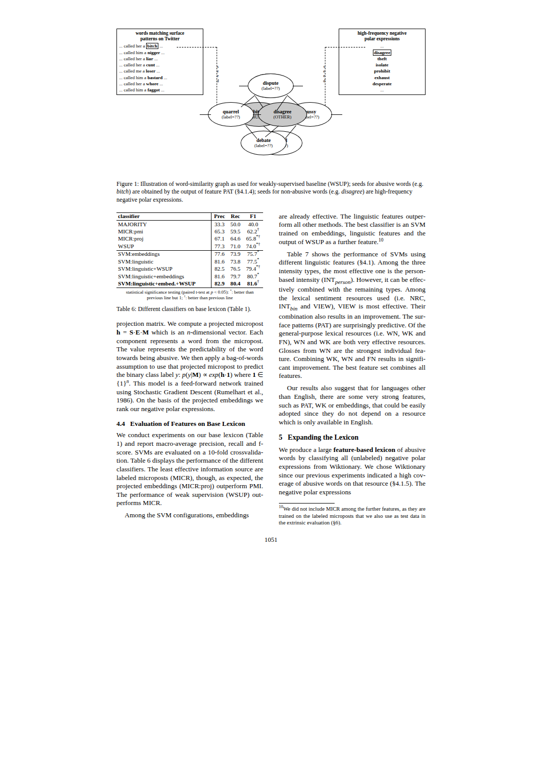words matching surface
patterns on Twitter
... called her a bitch ...
... called him a nigger ...
... called her a liar ...
... called her a cunt ...
... called me a loser ...
... called him a bastard ...
... called her a whore ...
... called him a faggot ...
high-frequency negative
polar expressions
...
disagree
theft
isolate
prohibit
exhaust
desperate
...
s
e
e
d
s
e
e
d
slut(label=??)
bitch(ABUSIVE)
pussy(label=??)
bastard(label=??)
dispute(label=??)
quarrel(label=??)
disagree(OTHER)
debate(label=??)
Figure 1: Illustration of word-similarity graph as used for weakly-supervised baseline (WSUP); seeds for abusive words (e.g. bitch) are obtained by the output of feature PAT (§4.1.4); seeds for non-abusive words (e.g. disagree) are high-frequency negative polar expressions.
| classifier | Prec | Rec | F1 |
| --- | --- | --- | --- |
| MAJORITY | 33.3 | 50.0 | 40.0 |
| MICR:pmi | 65.3 | 59.5 | 62.2 † |
| MICR:proj | 67.1 | 64.6 | 65.8 *† |
| WSUP | 77.3 | 71.0 | 74.0 *† |
| SVM:embeddings | 77.6 | 73.9 | 75.7 * |
| SVM:linguistic | 81.6 | 73.8 | 77.5 * |
| SVM:linguistic+WSUP | 82.5 | 76.5 | 79.4 *† |
| SVM:linguistic+embeddings | 81.6 | 79.7 | 80.7 * |
| SVM:linguistic+embed.+WSUP | 82.9 | 80.4 | 81.6 † |
statistical significance testing (paired t-test at p < 0.05): *: better than
previous line but 1; †: better than previous line
Table 6: Different classifiers on base lexicon (Table 1).
projection matrix. We compute a projected micropost h = S·E·M which is an n-dimensional vector. Each component represents a word from the micropost. The value represents the predictability of the word towards being abusive. We then apply a bag-of-words assumption to use that projected micropost to predict the binary class label y: p(y|M) ∝ exp(h·1) where 1 ∈ {1}n. This model is a feed-forward network trained using Stochastic Gradient Descent (Rumelhart et al., 1986). On the basis of the projected embeddings we rank our negative polar expressions.
4.4 Evaluation of Features on Base Lexicon
We conduct experiments on our base lexicon (Table 1) and report macro-average precision, recall and f-score. SVMs are evaluated on a 10-fold crossvalidation. Table 6 displays the performance of the different classifiers. The least effective information source are labeled microposts (MICR), though, as expected, the projected embeddings (MICR:proj) outperform PMI. The performance of weak supervision (WSUP) outperforms MICR.
Among the SVM configurations, embeddings
are already effective. The linguistic features outperform all other methods. The best classifier is an SVM trained on embeddings, linguistic features and the output of WSUP as a further feature.10
Table 7 shows the performance of SVMs using different linguistic features (§4.1). Among the three intensity types, the most effective one is the person-based intensity (INTperson). However, it can be effectively combined with the remaining types. Among the lexical sentiment resources used (i.e. NRC, INTbin and VIEW), VIEW is most effective. Their combination also results in an improvement. The surface patterns (PAT) are surprisingly predictive. Of the general-purpose lexical resources (i.e. WN, WK and FN), WN and WK are both very effective resources. Glosses from WN are the strongest individual feature. Combining WK, WN and FN results in significant improvement. The best feature set combines all features.
Our results also suggest that for languages other than English, there are some very strong features, such as PAT, WK or embeddings, that could be easily adopted since they do not depend on a resource which is only available in English.
5 Expanding the Lexicon
We produce a large feature-based lexicon of abusive words by classifying all (unlabeled) negative polar expressions from Wiktionary. We chose Wiktionary since our previous experiments indicated a high coverage of abusive words on that resource (§4.1.5). The negative polar expressions
10We did not include MICR among the further features, as they are trained on the labeled microposts that we also use as test data in the extrinsic evaluation (§6).
1051